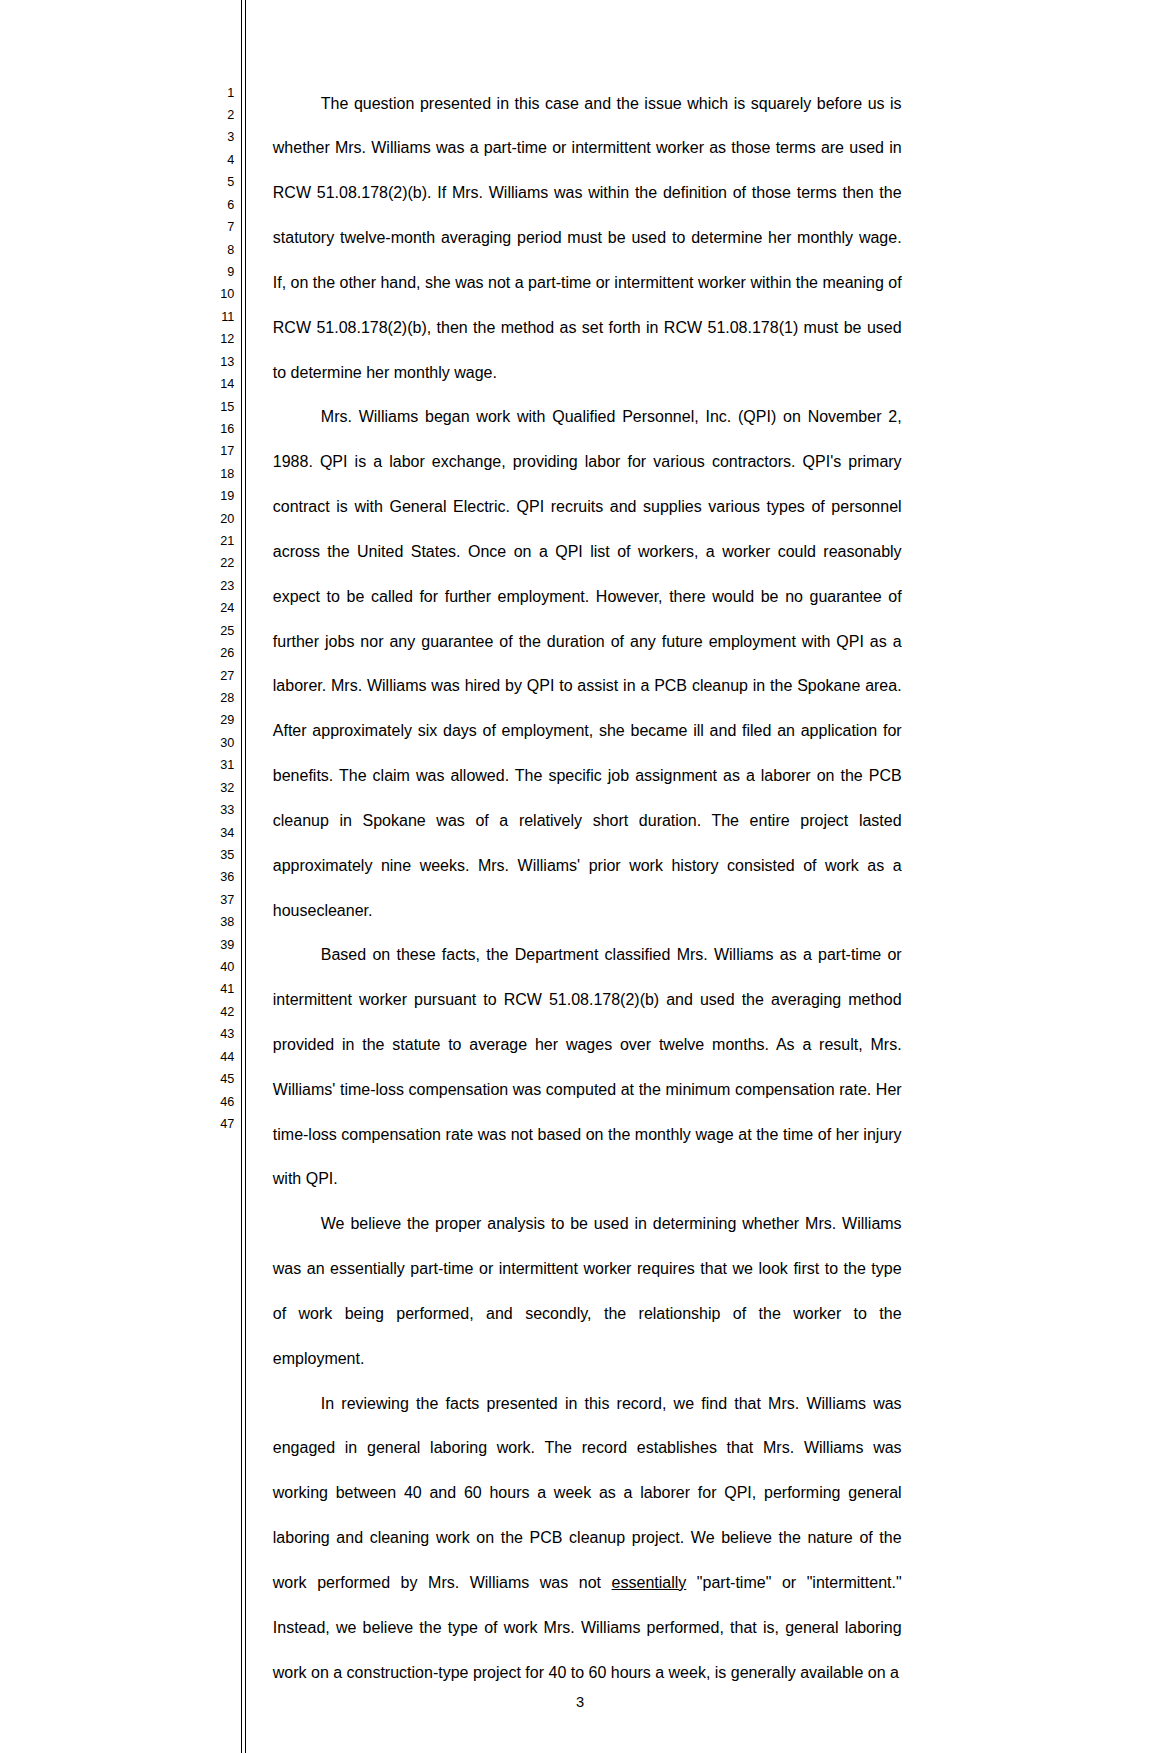1234567891011121314151617181920212223242526272829303132333435363738394041424344454647
The question presented in this case and the issue which is squarely before us is whether Mrs. Williams was a part-time or intermittent worker as those terms are used in RCW 51.08.178(2)(b). If Mrs. Williams was within the definition of those terms then the statutory twelve-month averaging period must be used to determine her monthly wage. If, on the other hand, she was not a part-time or intermittent worker within the meaning of RCW 51.08.178(2)(b), then the method as set forth in RCW 51.08.178(1) must be used to determine her monthly wage.
Mrs. Williams began work with Qualified Personnel, Inc. (QPI) on November 2, 1988. QPI is a labor exchange, providing labor for various contractors. QPI's primary contract is with General Electric. QPI recruits and supplies various types of personnel across the United States. Once on a QPI list of workers, a worker could reasonably expect to be called for further employment. However, there would be no guarantee of further jobs nor any guarantee of the duration of any future employment with QPI as a laborer. Mrs. Williams was hired by QPI to assist in a PCB cleanup in the Spokane area. After approximately six days of employment, she became ill and filed an application for benefits. The claim was allowed. The specific job assignment as a laborer on the PCB cleanup in Spokane was of a relatively short duration. The entire project lasted approximately nine weeks. Mrs. Williams' prior work history consisted of work as a housecleaner.
Based on these facts, the Department classified Mrs. Williams as a part-time or intermittent worker pursuant to RCW 51.08.178(2)(b) and used the averaging method provided in the statute to average her wages over twelve months. As a result, Mrs. Williams' time-loss compensation was computed at the minimum compensation rate. Her time-loss compensation rate was not based on the monthly wage at the time of her injury with QPI.
We believe the proper analysis to be used in determining whether Mrs. Williams was an essentially part-time or intermittent worker requires that we look first to the type of work being performed, and secondly, the relationship of the worker to the employment.
In reviewing the facts presented in this record, we find that Mrs. Williams was engaged in general laboring work. The record establishes that Mrs. Williams was working between 40 and 60 hours a week as a laborer for QPI, performing general laboring and cleaning work on the PCB cleanup project. We believe the nature of the work performed by Mrs. Williams was not essentially "part-time" or "intermittent." Instead, we believe the type of work Mrs. Williams performed, that is, general laboring work on a construction-type project for 40 to 60 hours a week, is generally available on a
3